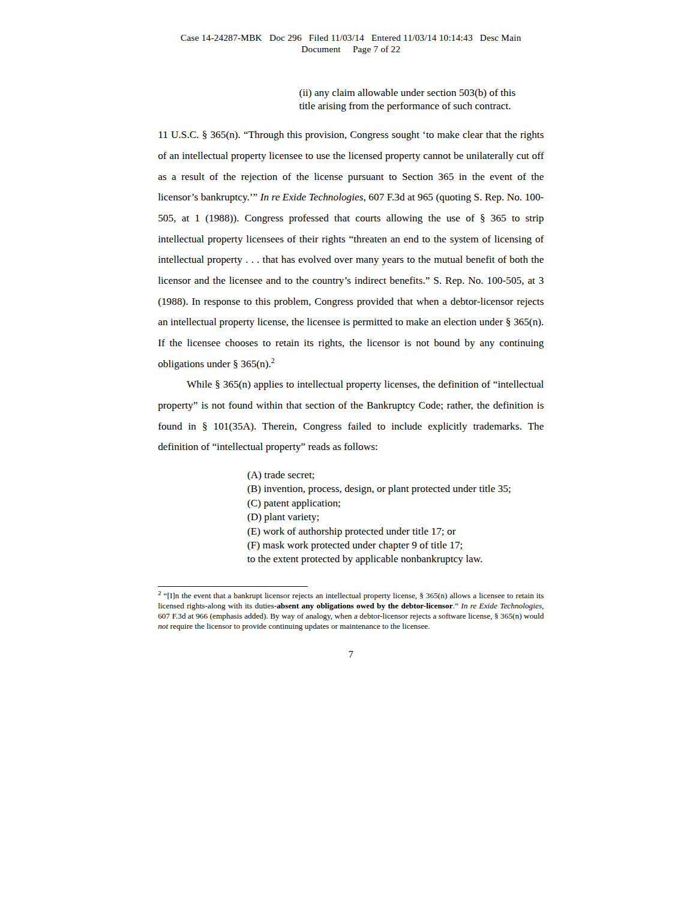Case 14-24287-MBK Doc 296 Filed 11/03/14 Entered 11/03/14 10:14:43 Desc Main
Document Page 7 of 22
(ii) any claim allowable under section 503(b) of this
title arising from the performance of such contract.
11 U.S.C. § 365(n). “Through this provision, Congress sought ‘to make clear that the rights of an intellectual property licensee to use the licensed property cannot be unilaterally cut off as a result of the rejection of the license pursuant to Section 365 in the event of the licensor’s bankruptcy.’” In re Exide Technologies, 607 F.3d at 965 (quoting S. Rep. No. 100-505, at 1 (1988)). Congress professed that courts allowing the use of § 365 to strip intellectual property licensees of their rights “threaten an end to the system of licensing of intellectual property . . . that has evolved over many years to the mutual benefit of both the licensor and the licensee and to the country’s indirect benefits.” S. Rep. No. 100-505, at 3 (1988). In response to this problem, Congress provided that when a debtor-licensor rejects an intellectual property license, the licensee is permitted to make an election under § 365(n). If the licensee chooses to retain its rights, the licensor is not bound by any continuing obligations under § 365(n).2
While § 365(n) applies to intellectual property licenses, the definition of “intellectual property” is not found within that section of the Bankruptcy Code; rather, the definition is found in § 101(35A). Therein, Congress failed to include explicitly trademarks. The definition of “intellectual property” reads as follows:
(A) trade secret;
(B) invention, process, design, or plant protected under title 35;
(C) patent application;
(D) plant variety;
(E) work of authorship protected under title 17; or
(F) mask work protected under chapter 9 of title 17;
to the extent protected by applicable nonbankruptcy law.
2 “[I]n the event that a bankrupt licensor rejects an intellectual property license, § 365(n) allows a licensee to retain its licensed rights-along with its duties-absent any obligations owed by the debtor-licensor.” In re Exide Technologies, 607 F.3d at 966 (emphasis added). By way of analogy, when a debtor-licensor rejects a software license, § 365(n) would not require the licensor to provide continuing updates or maintenance to the licensee.
7